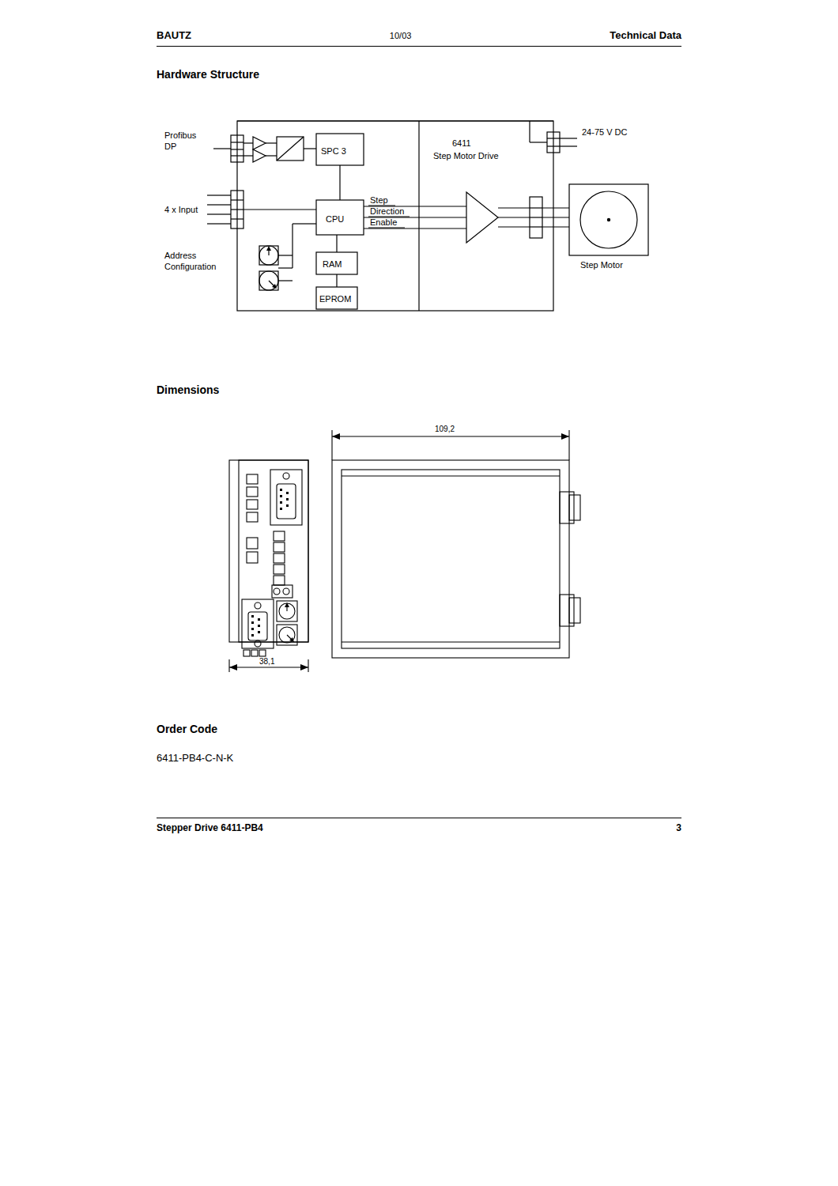BAUTZ 10/03 Technical Data
Hardware Structure
Profibus DP 4 x Input Address Configuration SPC 3 CPU RAM EPROM Step Direction Enable 6411 Step Motor Drive 24-75 V DC Step Motor
Dimensions
109,2 38,1
Order Code
6411-PB4-C-N-K
Stepper Drive 6411-PB4 3